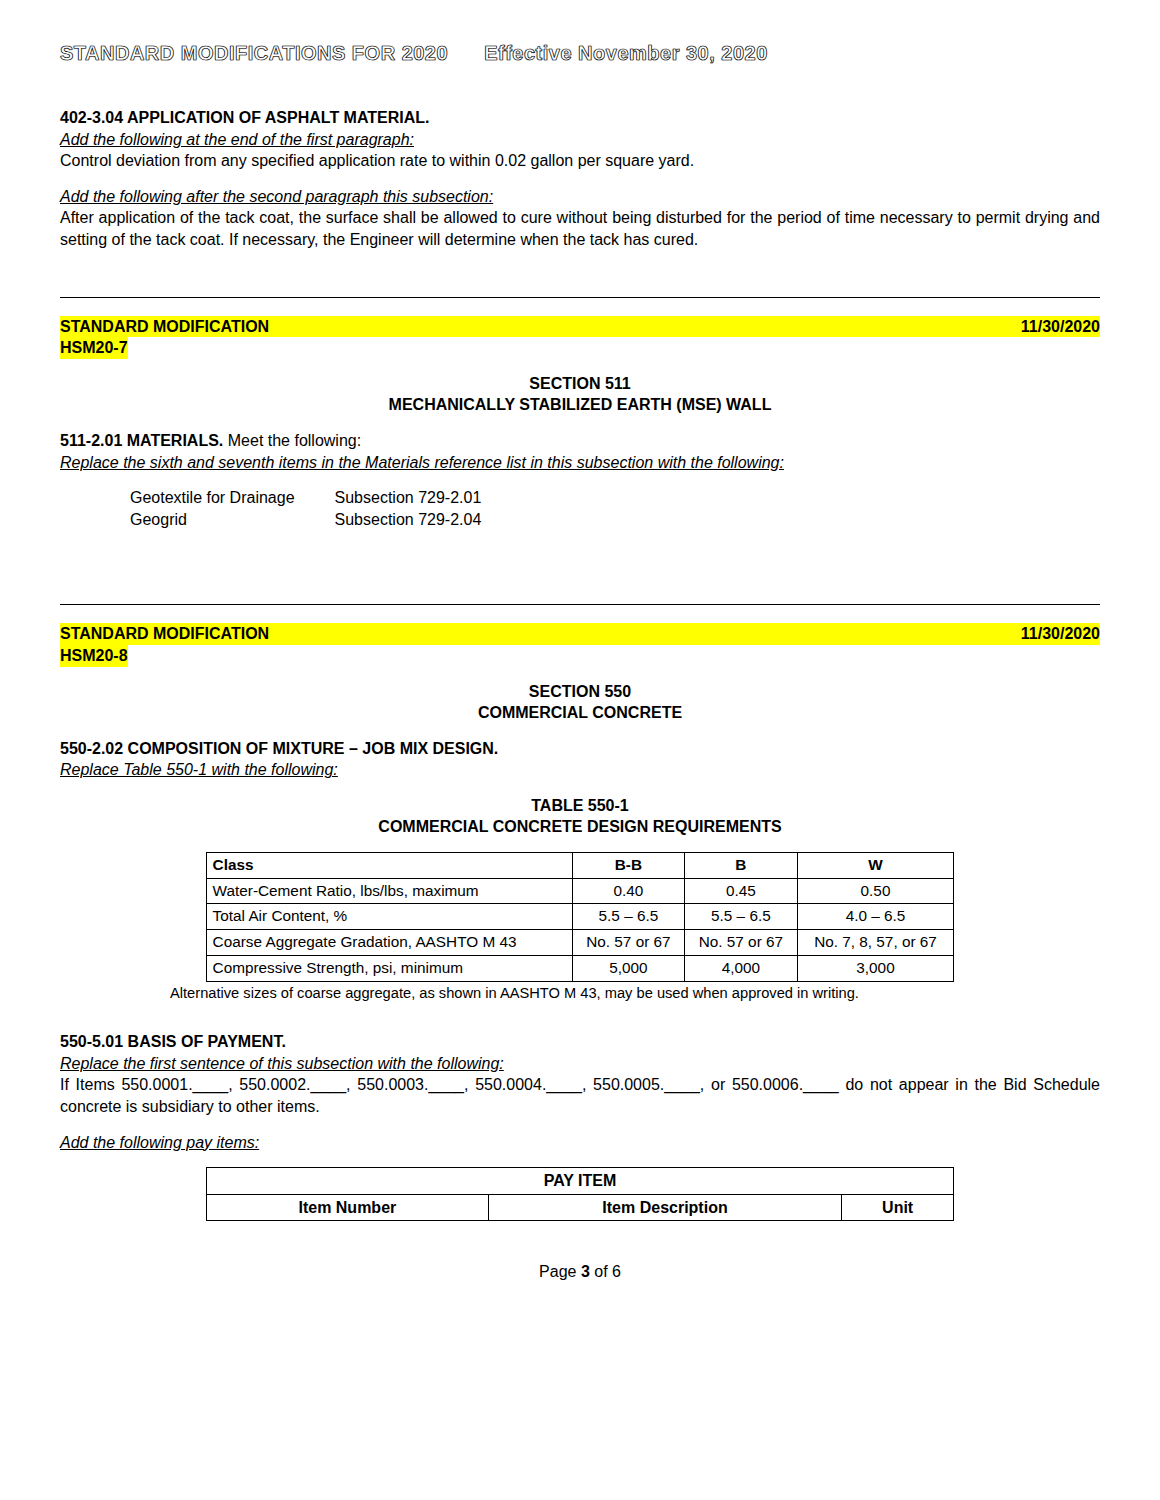STANDARD MODIFICATIONS FOR 2020 Effective November 30, 2020
402-3.04 APPLICATION OF ASPHALT MATERIAL.
Add the following at the end of the first paragraph:
Control deviation from any specified application rate to within 0.02 gallon per square yard.
Add the following after the second paragraph this subsection:
After application of the tack coat, the surface shall be allowed to cure without being disturbed for the period of time necessary to permit drying and setting of the tack coat. If necessary, the Engineer will determine when the tack has cured.
STANDARD MODIFICATION 11/30/2020
HSM20-7
SECTION 511
MECHANICALLY STABILIZED EARTH (MSE) WALL
511-2.01 MATERIALS. Meet the following:
Replace the sixth and seventh items in the Materials reference list in this subsection with the following:
| Geotextile for Drainage | Subsection 729-2.01 |
| Geogrid | Subsection 729-2.04 |
STANDARD MODIFICATION 11/30/2020
HSM20-8
SECTION 550
COMMERCIAL CONCRETE
550-2.02 COMPOSITION OF MIXTURE – JOB MIX DESIGN.
Replace Table 550-1 with the following:
TABLE 550-1
COMMERCIAL CONCRETE DESIGN REQUIREMENTS
| Class | B-B | B | W |
| --- | --- | --- | --- |
| Water-Cement Ratio, lbs/lbs, maximum | 0.40 | 0.45 | 0.50 |
| Total Air Content, % | 5.5 – 6.5 | 5.5 – 6.5 | 4.0 – 6.5 |
| Coarse Aggregate Gradation, AASHTO M 43 | No. 57 or 67 | No. 57 or 67 | No. 7, 8, 57, or 67 |
| Compressive Strength, psi, minimum | 5,000 | 4,000 | 3,000 |
Alternative sizes of coarse aggregate, as shown in AASHTO M 43, may be used when approved in writing.
550-5.01 BASIS OF PAYMENT.
Replace the first sentence of this subsection with the following:
If Items 550.0001.____, 550.0002.____, 550.0003.____, 550.0004.____, 550.0005.____, or 550.0006.____ do not appear in the Bid Schedule concrete is subsidiary to other items.
Add the following pay items:
| PAY ITEM |
| --- |
| Item Number | Item Description | Unit |
Page 3 of 6